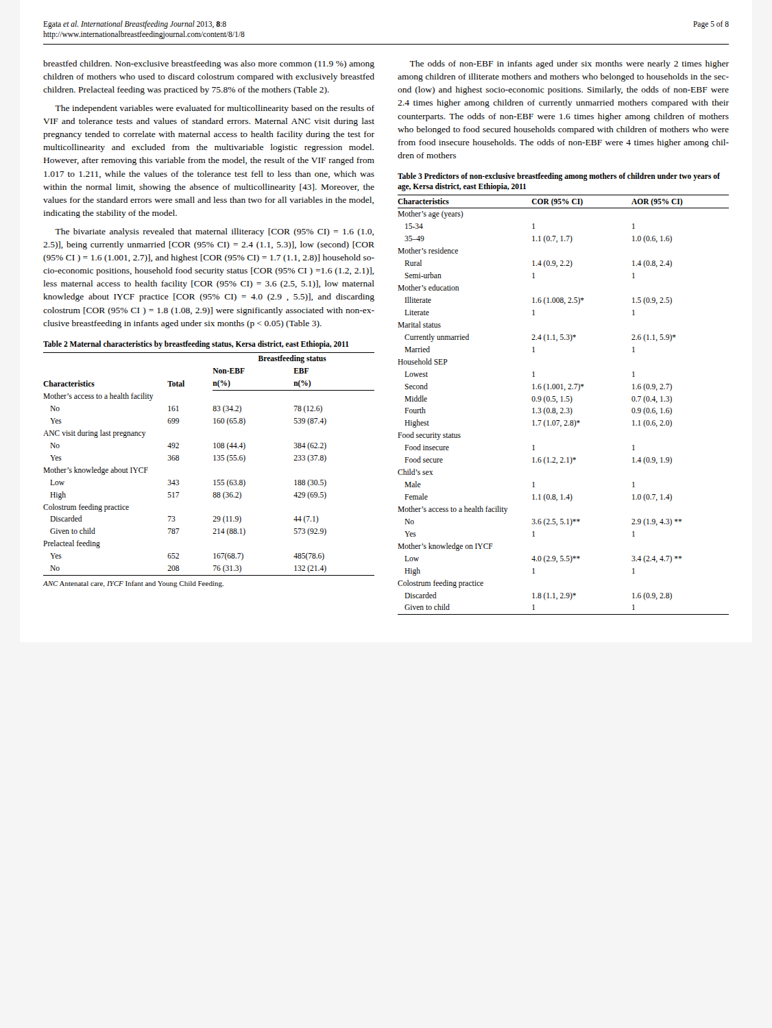Egata et al. International Breastfeeding Journal 2013, 8:8
http://www.internationalbreastfeedingjournal.com/content/8/1/8
Page 5 of 8
breastfed children. Non-exclusive breastfeeding was also more common (11.9 %) among children of mothers who used to discard colostrum compared with exclusively breastfed children. Prelacteal feeding was practiced by 75.8% of the mothers (Table 2).
The independent variables were evaluated for multicollinearity based on the results of VIF and tolerance tests and values of standard errors. Maternal ANC visit during last pregnancy tended to correlate with maternal access to health facility during the test for multicollinearity and excluded from the multivariable logistic regression model. However, after removing this variable from the model, the result of the VIF ranged from 1.017 to 1.211, while the values of the tolerance test fell to less than one, which was within the normal limit, showing the absence of multicollinearity [43]. Moreover, the values for the standard errors were small and less than two for all variables in the model, indicating the stability of the model.
The bivariate analysis revealed that maternal illiteracy [COR (95% CI) = 1.6 (1.0, 2.5)], being currently unmarried [COR (95% CI) = 2.4 (1.1, 5.3)], low (second) [COR (95% CI ) = 1.6 (1.001, 2.7)], and highest [COR (95% CI) = 1.7 (1.1, 2.8)] household socio-economic positions, household food security status [COR (95% CI ) =1.6 (1.2, 2.1)], less maternal access to health facility [COR (95% CI) = 3.6 (2.5, 5.1)], low maternal knowledge about IYCF practice [COR (95% CI) = 4.0 (2.9 , 5.5)], and discarding colostrum [COR (95% CI ) = 1.8 (1.08, 2.9)] were significantly associated with non-exclusive breastfeeding in infants aged under six months (p < 0.05) (Table 3).
Table 2 Maternal characteristics by breastfeeding status, Kersa district, east Ethiopia, 2011
| Characteristics | Total | Breastfeeding status |
| --- | --- | --- |
| Non-EBF | EBF |
| n(%) | n(%) |
| Mother’s access to a health facility |
| No | 161 | 83 (34.2) | 78 (12.6) |
| Yes | 699 | 160 (65.8) | 539 (87.4) |
| ANC visit during last pregnancy |
| No | 492 | 108 (44.4) | 384 (62.2) |
| Yes | 368 | 135 (55.6) | 233 (37.8) |
| Mother’s knowledge about IYCF |
| Low | 343 | 155 (63.8) | 188 (30.5) |
| High | 517 | 88 (36.2) | 429 (69.5) |
| Colostrum feeding practice |
| Discarded | 73 | 29 (11.9) | 44 (7.1) |
| Given to child | 787 | 214 (88.1) | 573 (92.9) |
| Prelacteal feeding |
| Yes | 652 | 167(68.7) | 485(78.6) |
| No | 208 | 76 (31.3) | 132 (21.4) |
ANC Antenatal care, IYCF Infant and Young Child Feeding.
The odds of non-EBF in infants aged under six months were nearly 2 times higher among children of illiterate mothers and mothers who belonged to households in the second (low) and highest socio-economic positions. Similarly, the odds of non-EBF were 2.4 times higher among children of currently unmarried mothers compared with their counterparts. The odds of non-EBF were 1.6 times higher among children of mothers who belonged to food secured households compared with children of mothers who were from food insecure households. The odds of non-EBF were 4 times higher among children of mothers
Table 3 Predictors of non-exclusive breastfeeding among mothers of children under two years of age, Kersa district, east Ethiopia, 2011
| Characteristics | COR (95% CI) | AOR (95% CI) |
| --- | --- | --- |
| Mother’s age (years) |
| 15-34 | 1 | 1 |
| 35–49 | 1.1 (0.7, 1.7) | 1.0 (0.6, 1.6) |
| Mother’s residence |
| Rural | 1.4 (0.9, 2.2) | 1.4 (0.8, 2.4) |
| Semi-urban | 1 | 1 |
| Mother’s education |
| Illiterate | 1.6 (1.008, 2.5)* | 1.5 (0.9, 2.5) |
| Literate | 1 | 1 |
| Marital status |
| Currently unmarried | 2.4 (1.1, 5.3)* | 2.6 (1.1, 5.9)* |
| Married | 1 | 1 |
| Household SEP |
| Lowest | 1 | 1 |
| Second | 1.6 (1.001, 2.7)* | 1.6 (0.9, 2.7) |
| Middle | 0.9 (0.5, 1.5) | 0.7 (0.4, 1.3) |
| Fourth | 1.3 (0.8, 2.3) | 0.9 (0.6, 1.6) |
| Highest | 1.7 (1.07, 2.8)* | 1.1 (0.6, 2.0) |
| Food security status |
| Food insecure | 1 | 1 |
| Food secure | 1.6 (1.2, 2.1)* | 1.4 (0.9, 1.9) |
| Child’s sex |
| Male | 1 | 1 |
| Female | 1.1 (0.8, 1.4) | 1.0 (0.7, 1.4) |
| Mother’s access to a health facility |
| No | 3.6 (2.5, 5.1)** | 2.9 (1.9, 4.3) ** |
| Yes | 1 | 1 |
| Mother’s knowledge on IYCF |
| Low | 4.0 (2.9, 5.5)** | 3.4 (2.4, 4.7) ** |
| High | 1 | 1 |
| Colostrum feeding practice |
| Discarded | 1.8 (1.1, 2.9)* | 1.6 (0.9, 2.8) |
| Given to child | 1 | 1 |